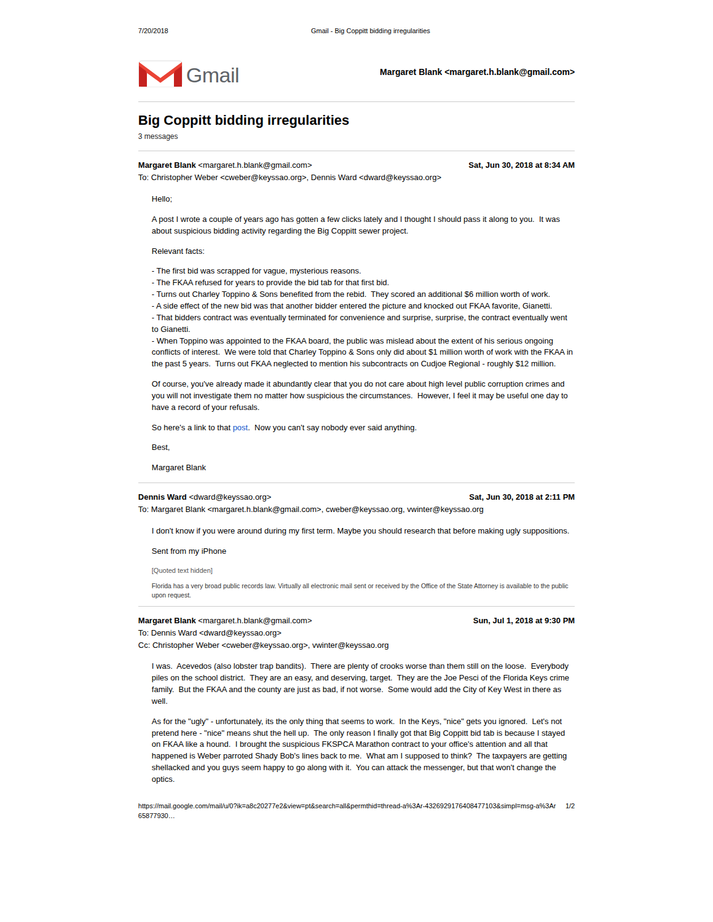7/20/2018
Gmail - Big Coppitt bidding irregularities
Gmail
Margaret Blank <margaret.h.blank@gmail.com>
Big Coppitt bidding irregularities
3 messages
Margaret Blank <margaret.h.blank@gmail.com>
Sat, Jun 30, 2018 at 8:34 AM
To: Christopher Weber <cweber@keyssao.org>, Dennis Ward <dward@keyssao.org>
Hello;
A post I wrote a couple of years ago has gotten a few clicks lately and I thought I should pass it along to you. It was about suspicious bidding activity regarding the Big Coppitt sewer project.
Relevant facts:
- The first bid was scrapped for vague, mysterious reasons.
- The FKAA refused for years to provide the bid tab for that first bid.
- Turns out Charley Toppino & Sons benefited from the rebid. They scored an additional $6 million worth of work.
- A side effect of the new bid was that another bidder entered the picture and knocked out FKAA favorite, Gianetti.
- That bidders contract was eventually terminated for convenience and surprise, surprise, the contract eventually went to Gianetti.
- When Toppino was appointed to the FKAA board, the public was mislead about the extent of his serious ongoing conflicts of interest. We were told that Charley Toppino & Sons only did about $1 million worth of work with the FKAA in the past 5 years. Turns out FKAA neglected to mention his subcontracts on Cudjoe Regional - roughly $12 million.
Of course, you've already made it abundantly clear that you do not care about high level public corruption crimes and you will not investigate them no matter how suspicious the circumstances. However, I feel it may be useful one day to have a record of your refusals.
So here's a link to that post. Now you can't say nobody ever said anything.
Best,
Margaret Blank
Dennis Ward <dward@keyssao.org>
Sat, Jun 30, 2018 at 2:11 PM
To: Margaret Blank <margaret.h.blank@gmail.com>, cweber@keyssao.org, vwinter@keyssao.org
I don't know if you were around during my first term. Maybe you should research that before making ugly suppositions.
Sent from my iPhone
[Quoted text hidden]
Florida has a very broad public records law. Virtually all electronic mail sent or received by the Office of the State Attorney is available to the public upon request.
Margaret Blank <margaret.h.blank@gmail.com>
Sun, Jul 1, 2018 at 9:30 PM
To: Dennis Ward <dward@keyssao.org>
Cc: Christopher Weber <cweber@keyssao.org>, vwinter@keyssao.org
I was. Acevedos (also lobster trap bandits). There are plenty of crooks worse than them still on the loose. Everybody piles on the school district. They are an easy, and deserving, target. They are the Joe Pesci of the Florida Keys crime family. But the FKAA and the county are just as bad, if not worse. Some would add the City of Key West in there as well.
As for the "ugly" - unfortunately, its the only thing that seems to work. In the Keys, "nice" gets you ignored. Let's not pretend here - "nice" means shut the hell up. The only reason I finally got that Big Coppitt bid tab is because I stayed on FKAA like a hound. I brought the suspicious FKSPCA Marathon contract to your office's attention and all that happened is Weber parroted Shady Bob's lines back to me. What am I supposed to think? The taxpayers are getting shellacked and you guys seem happy to go along with it. You can attack the messenger, but that won't change the optics.
https://mail.google.com/mail/u/0?ik=a8c20277e2&view=pt&search=all&permthid=thread-a%3Ar-4326929176408477103&simpl=msg-a%3Ar65877930…
1/2